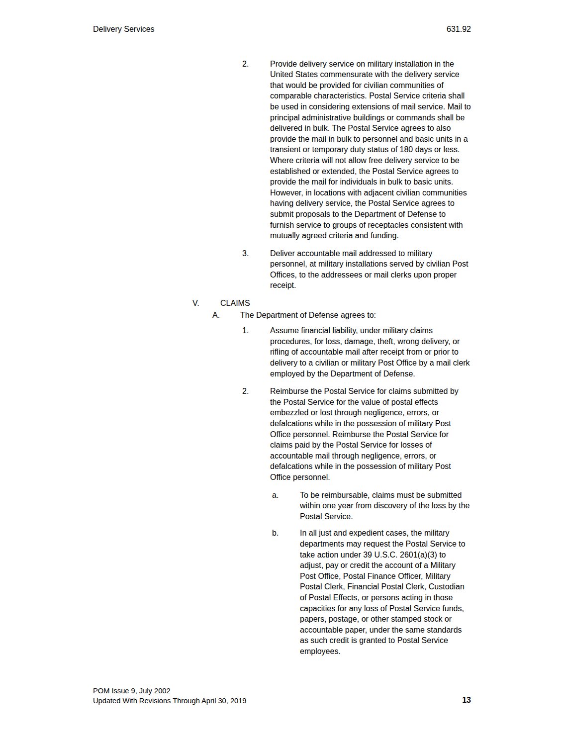Delivery Services
631.92
2.
Provide delivery service on military installation in the United States commensurate with the delivery service that would be provided for civilian communities of comparable characteristics. Postal Service criteria shall be used in considering extensions of mail service. Mail to principal administrative buildings or commands shall be delivered in bulk. The Postal Service agrees to also provide the mail in bulk to personnel and basic units in a transient or temporary duty status of 180 days or less. Where criteria will not allow free delivery service to be established or extended, the Postal Service agrees to provide the mail for individuals in bulk to basic units. However, in locations with adjacent civilian communities having delivery service, the Postal Service agrees to submit proposals to the Department of Defense to furnish service to groups of receptacles consistent with mutually agreed criteria and funding.
3.
Deliver accountable mail addressed to military personnel, at military installations served by civilian Post Offices, to the addressees or mail clerks upon proper receipt.
V.
CLAIMS
A.
The Department of Defense agrees to:
1.
Assume financial liability, under military claims procedures, for loss, damage, theft, wrong delivery, or rifling of accountable mail after receipt from or prior to delivery to a civilian or military Post Office by a mail clerk employed by the Department of Defense.
2.
Reimburse the Postal Service for claims submitted by the Postal Service for the value of postal effects embezzled or lost through negligence, errors, or defalcations while in the possession of military Post Office personnel. Reimburse the Postal Service for claims paid by the Postal Service for losses of accountable mail through negligence, errors, or defalcations while in the possession of military Post Office personnel.
a.
To be reimbursable, claims must be submitted within one year from discovery of the loss by the Postal Service.
b.
In all just and expedient cases, the military departments may request the Postal Service to take action under 39 U.S.C. 2601(a)(3) to adjust, pay or credit the account of a Military Post Office, Postal Finance Officer, Military Postal Clerk, Financial Postal Clerk, Custodian of Postal Effects, or persons acting in those capacities for any loss of Postal Service funds, papers, postage, or other stamped stock or accountable paper, under the same standards as such credit is granted to Postal Service employees.
POM Issue 9, July 2002
Updated With Revisions Through April 30, 2019
13